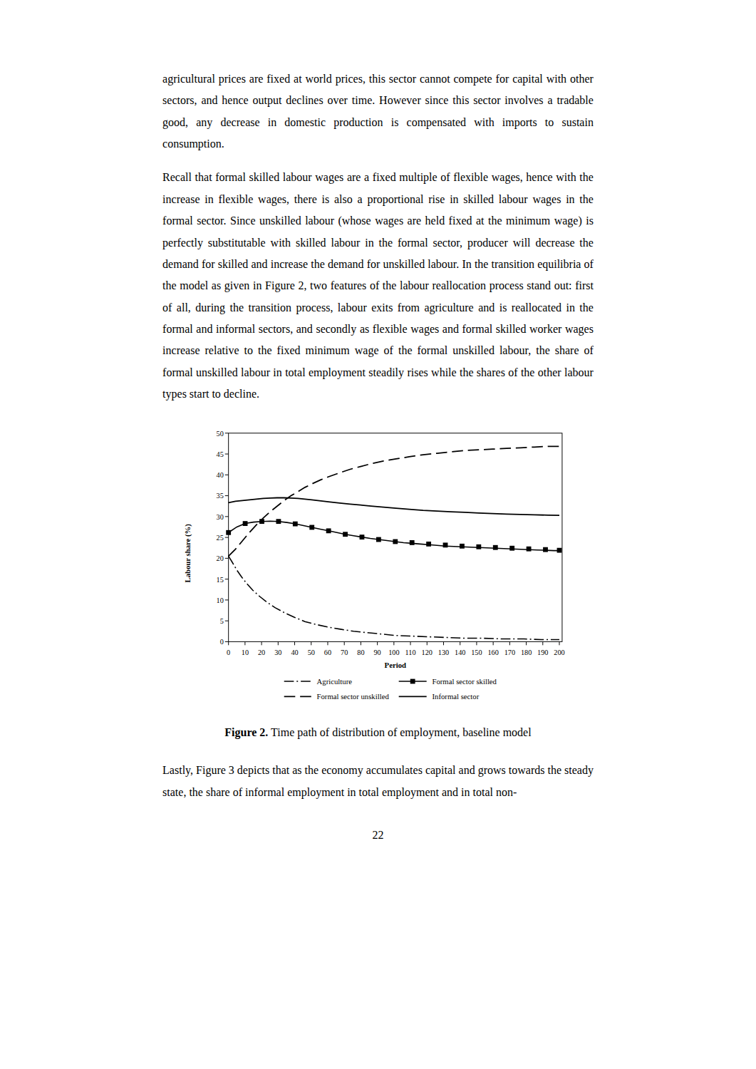agricultural prices are fixed at world prices, this sector cannot compete for capital with other sectors, and hence output declines over time. However since this sector involves a tradable good, any decrease in domestic production is compensated with imports to sustain consumption.
Recall that formal skilled labour wages are a fixed multiple of flexible wages, hence with the increase in flexible wages, there is also a proportional rise in skilled labour wages in the formal sector. Since unskilled labour (whose wages are held fixed at the minimum wage) is perfectly substitutable with skilled labour in the formal sector, producer will decrease the demand for skilled and increase the demand for unskilled labour. In the transition equilibria of the model as given in Figure 2, two features of the labour reallocation process stand out: first of all, during the transition process, labour exits from agriculture and is reallocated in the formal and informal sectors, and secondly as flexible wages and formal skilled worker wages increase relative to the fixed minimum wage of the formal unskilled labour, the share of formal unskilled labour in total employment steadily rises while the shares of the other labour types start to decline.
50 45 40 35 30 25 20 15 10 5 0 Labour share (%) 0 10 20 30 40 50 60 70 80 90 100 110 120 130 140 150 160 170 180 190 200 Period Agriculture Formal sector skilled Formal sector unskilled Informal sector
Figure 2. Time path of distribution of employment, baseline model
Lastly, Figure 3 depicts that as the economy accumulates capital and grows towards the steady state, the share of informal employment in total employment and in total non-
22